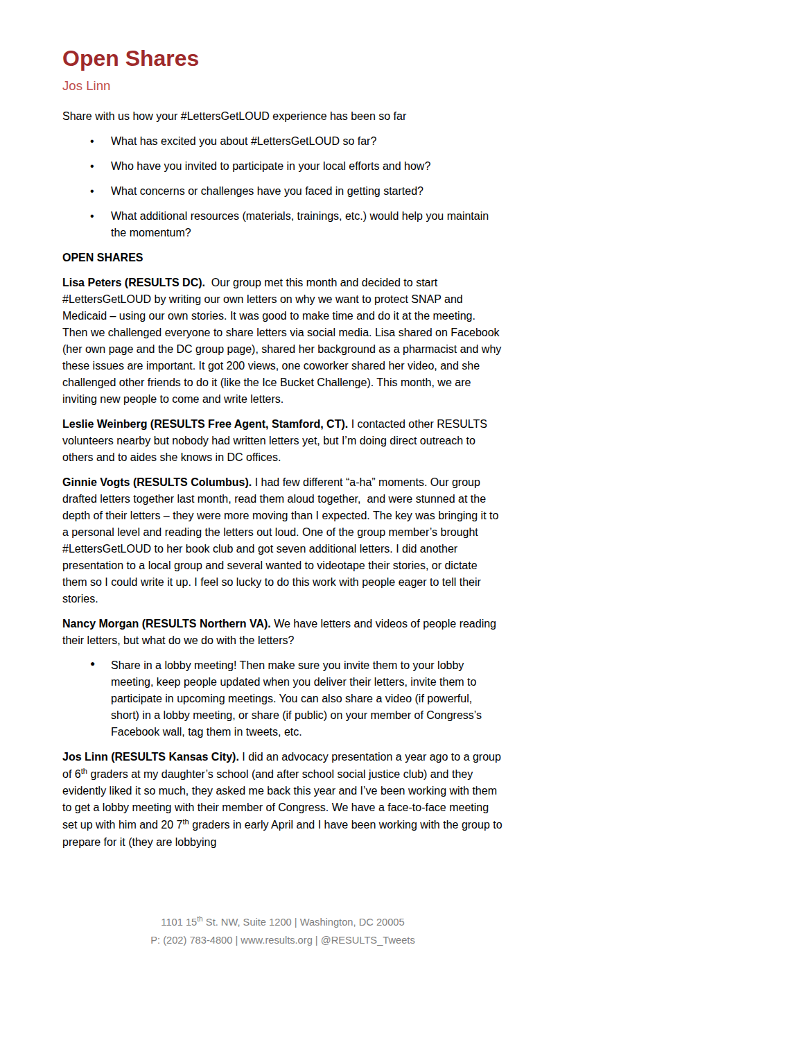Open Shares
Jos Linn
Share with us how your #LettersGetLOUD experience has been so far
What has excited you about #LettersGetLOUD so far?
Who have you invited to participate in your local efforts and how?
What concerns or challenges have you faced in getting started?
What additional resources (materials, trainings, etc.) would help you maintain the momentum?
OPEN SHARES
Lisa Peters (RESULTS DC). Our group met this month and decided to start #LettersGetLOUD by writing our own letters on why we want to protect SNAP and Medicaid – using our own stories. It was good to make time and do it at the meeting. Then we challenged everyone to share letters via social media. Lisa shared on Facebook (her own page and the DC group page), shared her background as a pharmacist and why these issues are important. It got 200 views, one coworker shared her video, and she challenged other friends to do it (like the Ice Bucket Challenge). This month, we are inviting new people to come and write letters.
Leslie Weinberg (RESULTS Free Agent, Stamford, CT). I contacted other RESULTS volunteers nearby but nobody had written letters yet, but I’m doing direct outreach to others and to aides she knows in DC offices.
Ginnie Vogts (RESULTS Columbus). I had few different “a-ha” moments. Our group drafted letters together last month, read them aloud together, and were stunned at the depth of their letters – they were more moving than I expected. The key was bringing it to a personal level and reading the letters out loud. One of the group member’s brought #LettersGetLOUD to her book club and got seven additional letters. I did another presentation to a local group and several wanted to videotape their stories, or dictate them so I could write it up. I feel so lucky to do this work with people eager to tell their stories.
Nancy Morgan (RESULTS Northern VA). We have letters and videos of people reading their letters, but what do we do with the letters?
Share in a lobby meeting! Then make sure you invite them to your lobby meeting, keep people updated when you deliver their letters, invite them to participate in upcoming meetings. You can also share a video (if powerful, short) in a lobby meeting, or share (if public) on your member of Congress’s Facebook wall, tag them in tweets, etc.
Jos Linn (RESULTS Kansas City). I did an advocacy presentation a year ago to a group of 6th graders at my daughter’s school (and after school social justice club) and they evidently liked it so much, they asked me back this year and I’ve been working with them to get a lobby meeting with their member of Congress. We have a face-to-face meeting set up with him and 20 7th graders in early April and I have been working with the group to prepare for it (they are lobbying
1101 15th St. NW, Suite 1200 | Washington, DC 20005
P: (202) 783-4800 | www.results.org | @RESULTS_Tweets